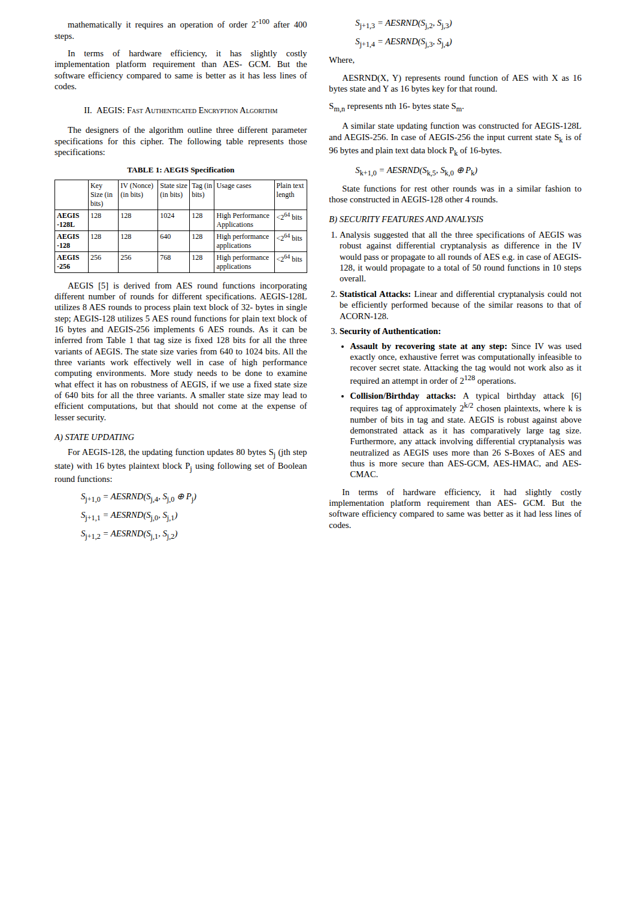mathematically it requires an operation of order 2-100 after 400 steps.
In terms of hardware efficiency, it has slightly costly implementation platform requirement than AES- GCM. But the software efficiency compared to same is better as it has less lines of codes.
II. AEGIS: Fast Authenticated Encryption Algorithm
The designers of the algorithm outline three different parameter specifications for this cipher. The following table represents those specifications:
TABLE 1: AEGIS Specification
| | Key Size (in bits) | IV (Nonce) (in bits) | State size (in bits) | Tag (in bits) | Usage cases | Plain text length |
| --- | --- | --- | --- | --- | --- | --- |
| AEGIS -128L | 128 | 128 | 1024 | 128 | High Performance Applications | <2 64 bits |
| AEGIS -128 | 128 | 128 | 640 | 128 | High performance applications | <2 64 bits |
| AEGIS -256 | 256 | 256 | 768 | 128 | High performance applications | <2 64 bits |
AEGIS [5] is derived from AES round functions incorporating different number of rounds for different specifications. AEGIS-128L utilizes 8 AES rounds to process plain text block of 32- bytes in single step; AEGIS-128 utilizes 5 AES round functions for plain text block of 16 bytes and AEGIS-256 implements 6 AES rounds. As it can be inferred from Table 1 that tag size is fixed 128 bits for all the three variants of AEGIS. The state size varies from 640 to 1024 bits. All the three variants work effectively well in case of high performance computing environments. More study needs to be done to examine what effect it has on robustness of AEGIS, if we use a fixed state size of 640 bits for all the three variants. A smaller state size may lead to efficient computations, but that should not come at the expense of lesser security.
A) STATE UPDATING
For AEGIS-128, the updating function updates 80 bytes Sj (jth step state) with 16 bytes plaintext block Pj using following set of Boolean round functions:
Sj+1,0 = AESRND(Sj,4, Sj,0 ⊕ Pj)
Sj+1,1 = AESRND(Sj,0, Sj,1)
Sj+1,2 = AESRND(Sj,1, Sj,2)
Sj+1,3 = AESRND(Sj,2, Sj,3)
Sj+1,4 = AESRND(Sj,3, Sj,4)
Where,
AESRND(X, Y) represents round function of AES with X as 16 bytes state and Y as 16 bytes key for that round.
Sm,n represents nth 16- bytes state Sm.
A similar state updating function was constructed for AEGIS-128L and AEGIS-256. In case of AEGIS-256 the input current state Sk is of 96 bytes and plain text data block Pk of 16-bytes.
Sk+1,0 = AESRND(Sk,5, Sk,0 ⊕ Pk)
State functions for rest other rounds was in a similar fashion to those constructed in AEGIS-128 other 4 rounds.
B) SECURITY FEATURES AND ANALYSIS
Analysis suggested that all the three specifications of AEGIS was robust against differential cryptanalysis as difference in the IV would pass or propagate to all rounds of AES e.g. in case of AEGIS-128, it would propagate to a total of 50 round functions in 10 steps overall.
Statistical Attacks: Linear and differential cryptanalysis could not be efficiently performed because of the similar reasons to that of ACORN-128.
Security of Authentication:
Assault by recovering state at any step: Since IV was used exactly once, exhaustive ferret was computationally infeasible to recover secret state. Attacking the tag would not work also as it required an attempt in order of 2128 operations.
Collision/Birthday attacks: A typical birthday attack [6] requires tag of approximately 2k/2 chosen plaintexts, where k is number of bits in tag and state. AEGIS is robust against above demonstrated attack as it has comparatively large tag size. Furthermore, any attack involving differential cryptanalysis was neutralized as AEGIS uses more than 26 S-Boxes of AES and thus is more secure than AES-GCM, AES-HMAC, and AES-CMAC.
In terms of hardware efficiency, it had slightly costly implementation platform requirement than AES- GCM. But the software efficiency compared to same was better as it had less lines of codes.